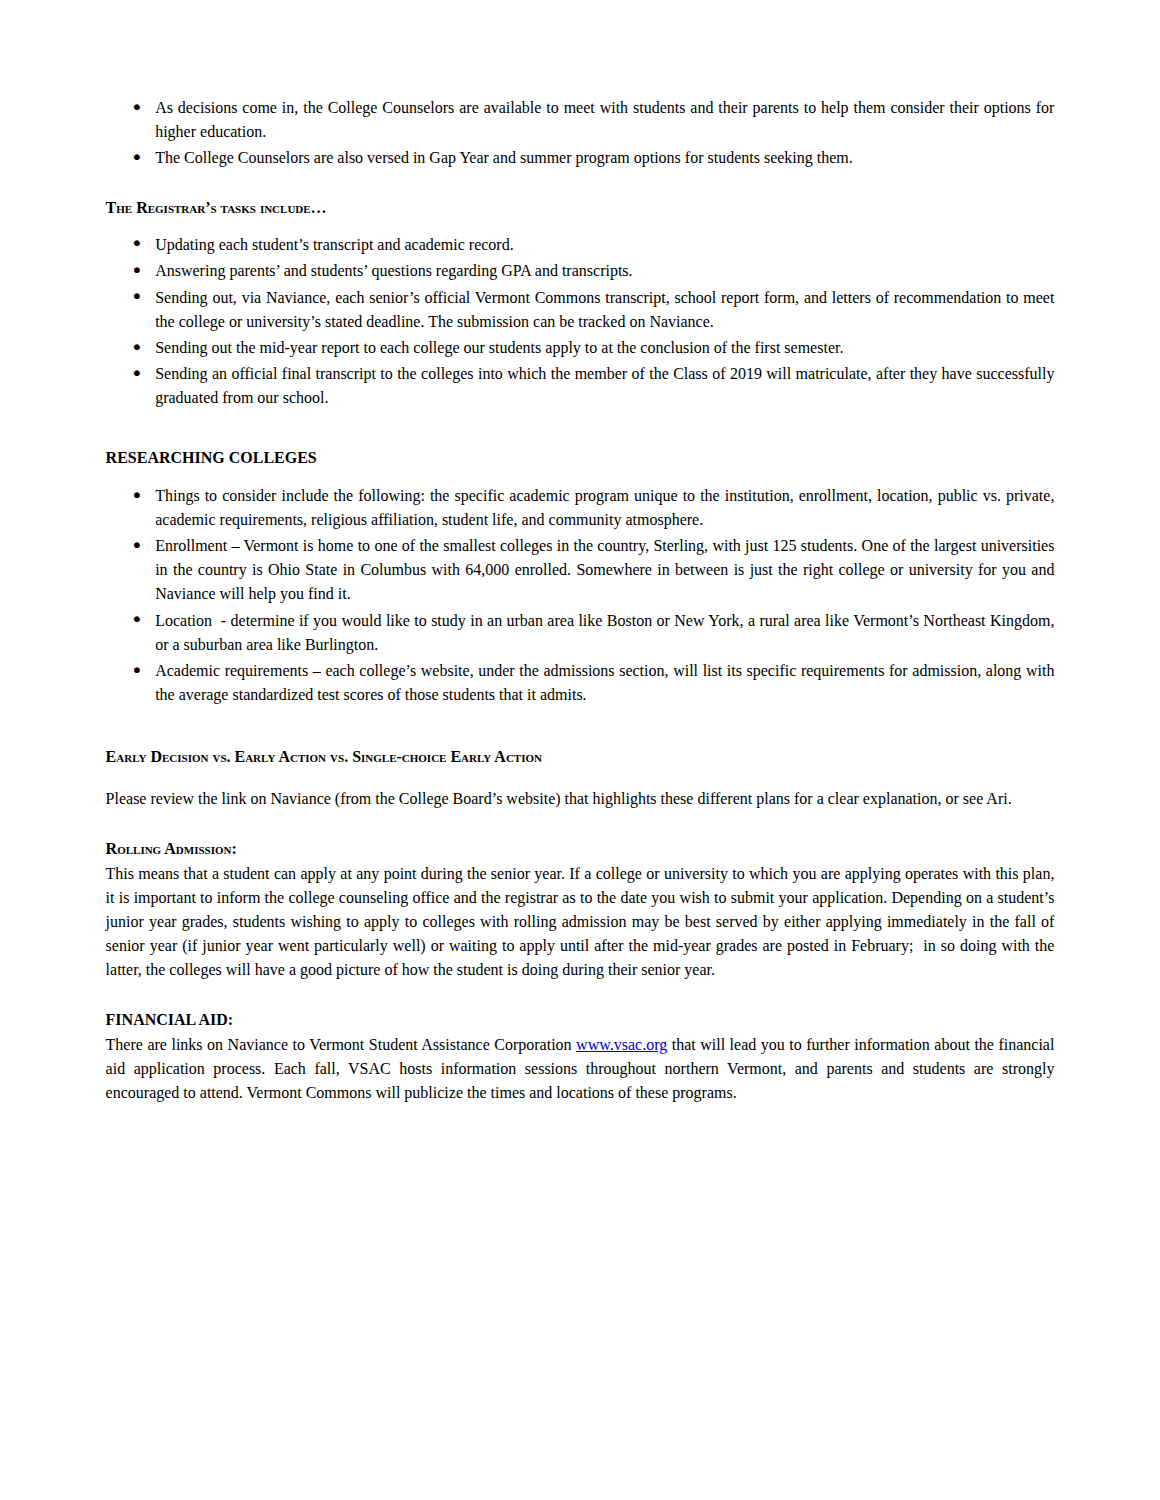As decisions come in, the College Counselors are available to meet with students and their parents to help them consider their options for higher education.
The College Counselors are also versed in Gap Year and summer program options for students seeking them.
The Registrar’s tasks include…
Updating each student’s transcript and academic record.
Answering parents’ and students’ questions regarding GPA and transcripts.
Sending out, via Naviance, each senior’s official Vermont Commons transcript, school report form, and letters of recommendation to meet the college or university’s stated deadline. The submission can be tracked on Naviance.
Sending out the mid-year report to each college our students apply to at the conclusion of the first semester.
Sending an official final transcript to the colleges into which the member of the Class of 2019 will matriculate, after they have successfully graduated from our school.
RESEARCHING COLLEGES
Things to consider include the following: the specific academic program unique to the institution, enrollment, location, public vs. private, academic requirements, religious affiliation, student life, and community atmosphere.
Enrollment – Vermont is home to one of the smallest colleges in the country, Sterling, with just 125 students. One of the largest universities in the country is Ohio State in Columbus with 64,000 enrolled. Somewhere in between is just the right college or university for you and Naviance will help you find it.
Location - determine if you would like to study in an urban area like Boston or New York, a rural area like Vermont’s Northeast Kingdom, or a suburban area like Burlington.
Academic requirements – each college’s website, under the admissions section, will list its specific requirements for admission, along with the average standardized test scores of those students that it admits.
Early Decision vs. Early Action vs. Single-choice Early Action
Please review the link on Naviance (from the College Board’s website) that highlights these different plans for a clear explanation, or see Ari.
Rolling Admission:
This means that a student can apply at any point during the senior year. If a college or university to which you are applying operates with this plan, it is important to inform the college counseling office and the registrar as to the date you wish to submit your application. Depending on a student’s junior year grades, students wishing to apply to colleges with rolling admission may be best served by either applying immediately in the fall of senior year (if junior year went particularly well) or waiting to apply until after the mid-year grades are posted in February; in so doing with the latter, the colleges will have a good picture of how the student is doing during their senior year.
FINANCIAL AID:
There are links on Naviance to Vermont Student Assistance Corporation www.vsac.org that will lead you to further information about the financial aid application process. Each fall, VSAC hosts information sessions throughout northern Vermont, and parents and students are strongly encouraged to attend. Vermont Commons will publicize the times and locations of these programs.